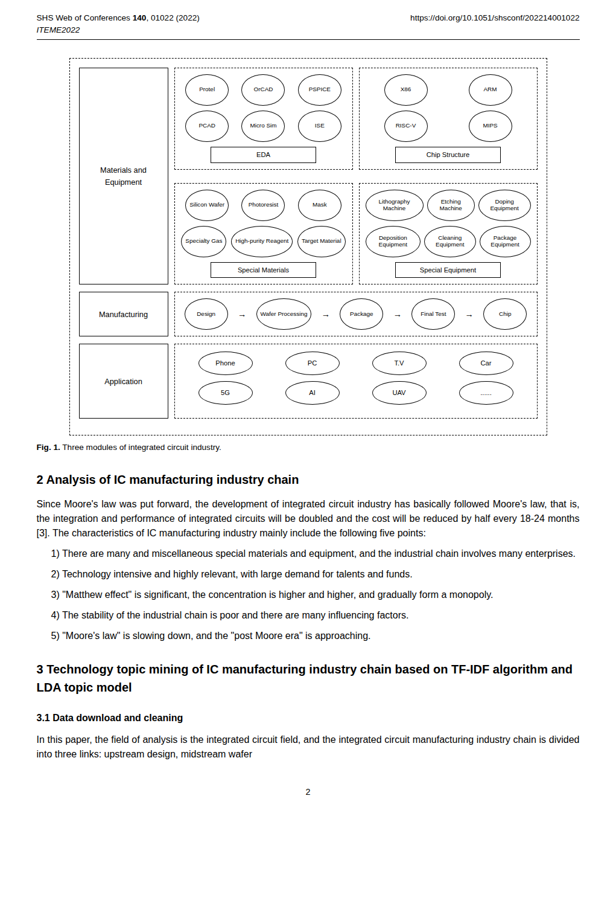SHS Web of Conferences 140, 01022 (2022)
ITEME2022
https://doi.org/10.1051/shsconf/202214001022
Materials and
Equipment
Protel
OrCAD
PSPICE
PCAD
Micro Sim
ISE
EDA
X86
ARM
RISC-V
MIPS
Chip Structure
Silicon Wafer
Photoresist
Mask
Specialty Gas
High-purity Reagent
Target Material
Special Materials
Lithography Machine
Etching Machine
Doping Equipment
Deposition Equipment
Cleaning Equipment
Package Equipment
Special Equipment
Manufacturing
Design
→
Wafer Processing
→
Package
→
Final Test
→
Chip
Application
Phone
PC
T.V
Car
5G
AI
UAV
......
Fig. 1. Three modules of integrated circuit industry.
2 Analysis of IC manufacturing industry chain
Since Moore's law was put forward, the development of integrated circuit industry has basically followed Moore's law, that is, the integration and performance of integrated circuits will be doubled and the cost will be reduced by half every 18-24 months [3]. The characteristics of IC manufacturing industry mainly include the following five points:
1) There are many and miscellaneous special materials and equipment, and the industrial chain involves many enterprises.
2) Technology intensive and highly relevant, with large demand for talents and funds.
3) "Matthew effect" is significant, the concentration is higher and higher, and gradually form a monopoly.
4) The stability of the industrial chain is poor and there are many influencing factors.
5) "Moore's law" is slowing down, and the "post Moore era" is approaching.
3 Technology topic mining of IC manufacturing industry chain based on TF-IDF algorithm and LDA topic model
3.1 Data download and cleaning
In this paper, the field of analysis is the integrated circuit field, and the integrated circuit manufacturing industry chain is divided into three links: upstream design, midstream wafer
2